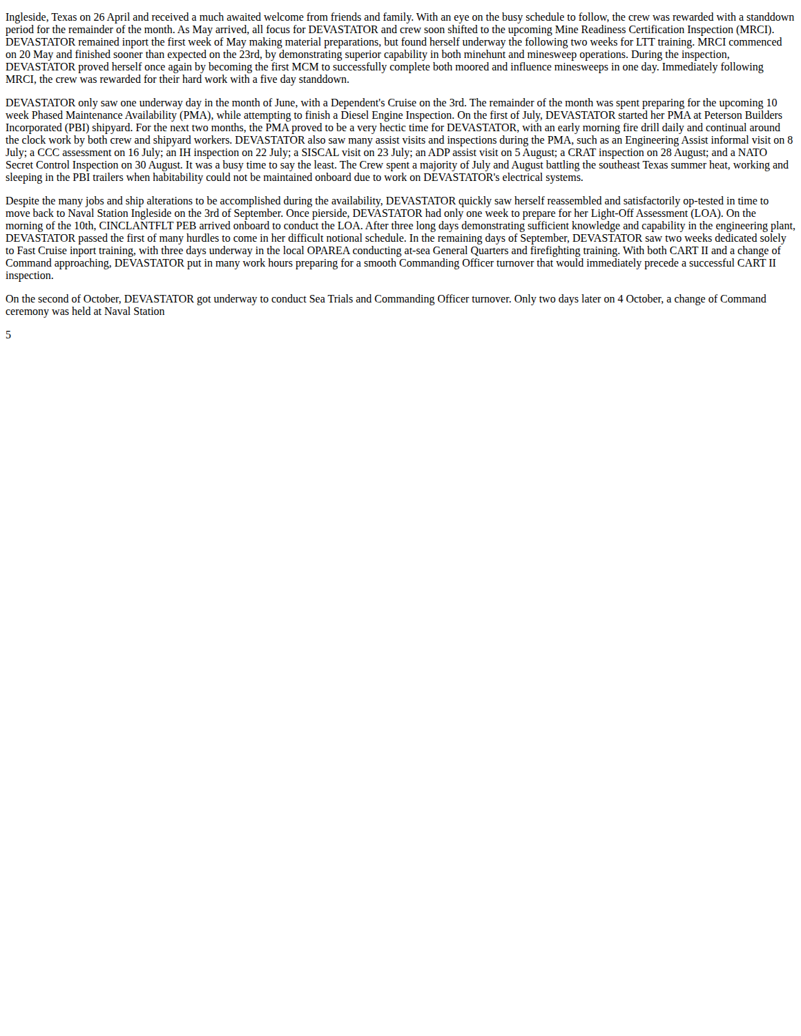Ingleside, Texas on 26 April and received a much awaited welcome from friends and family. With an eye on the busy schedule to follow, the crew was rewarded with a standdown period for the remainder of the month. As May arrived, all focus for DEVASTATOR and crew soon shifted to the upcoming Mine Readiness Certification Inspection (MRCI). DEVASTATOR remained inport the first week of May making material preparations, but found herself underway the following two weeks for LTT training. MRCI commenced on 20 May and finished sooner than expected on the 23rd, by demonstrating superior capability in both minehunt and minesweep operations. During the inspection, DEVASTATOR proved herself once again by becoming the first MCM to successfully complete both moored and influence minesweeps in one day. Immediately following MRCI, the crew was rewarded for their hard work with a five day standdown.
DEVASTATOR only saw one underway day in the month of June, with a Dependent's Cruise on the 3rd. The remainder of the month was spent preparing for the upcoming 10 week Phased Maintenance Availability (PMA), while attempting to finish a Diesel Engine Inspection. On the first of July, DEVASTATOR started her PMA at Peterson Builders Incorporated (PBI) shipyard. For the next two months, the PMA proved to be a very hectic time for DEVASTATOR, with an early morning fire drill daily and continual around the clock work by both crew and shipyard workers. DEVASTATOR also saw many assist visits and inspections during the PMA, such as an Engineering Assist informal visit on 8 July; a CCC assessment on 16 July; an IH inspection on 22 July; a SISCAL visit on 23 July; an ADP assist visit on 5 August; a CRAT inspection on 28 August; and a NATO Secret Control Inspection on 30 August. It was a busy time to say the least. The Crew spent a majority of July and August battling the southeast Texas summer heat, working and sleeping in the PBI trailers when habitability could not be maintained onboard due to work on DEVASTATOR's electrical systems.
Despite the many jobs and ship alterations to be accomplished during the availability, DEVASTATOR quickly saw herself reassembled and satisfactorily op-tested in time to move back to Naval Station Ingleside on the 3rd of September. Once pierside, DEVASTATOR had only one week to prepare for her Light-Off Assessment (LOA). On the morning of the 10th, CINCLANTFLT PEB arrived onboard to conduct the LOA. After three long days demonstrating sufficient knowledge and capability in the engineering plant, DEVASTATOR passed the first of many hurdles to come in her difficult notional schedule. In the remaining days of September, DEVASTATOR saw two weeks dedicated solely to Fast Cruise inport training, with three days underway in the local OPAREA conducting at-sea General Quarters and firefighting training. With both CART II and a change of Command approaching, DEVASTATOR put in many work hours preparing for a smooth Commanding Officer turnover that would immediately precede a successful CART II inspection.
On the second of October, DEVASTATOR got underway to conduct Sea Trials and Commanding Officer turnover. Only two days later on 4 October, a change of Command ceremony was held at Naval Station
5